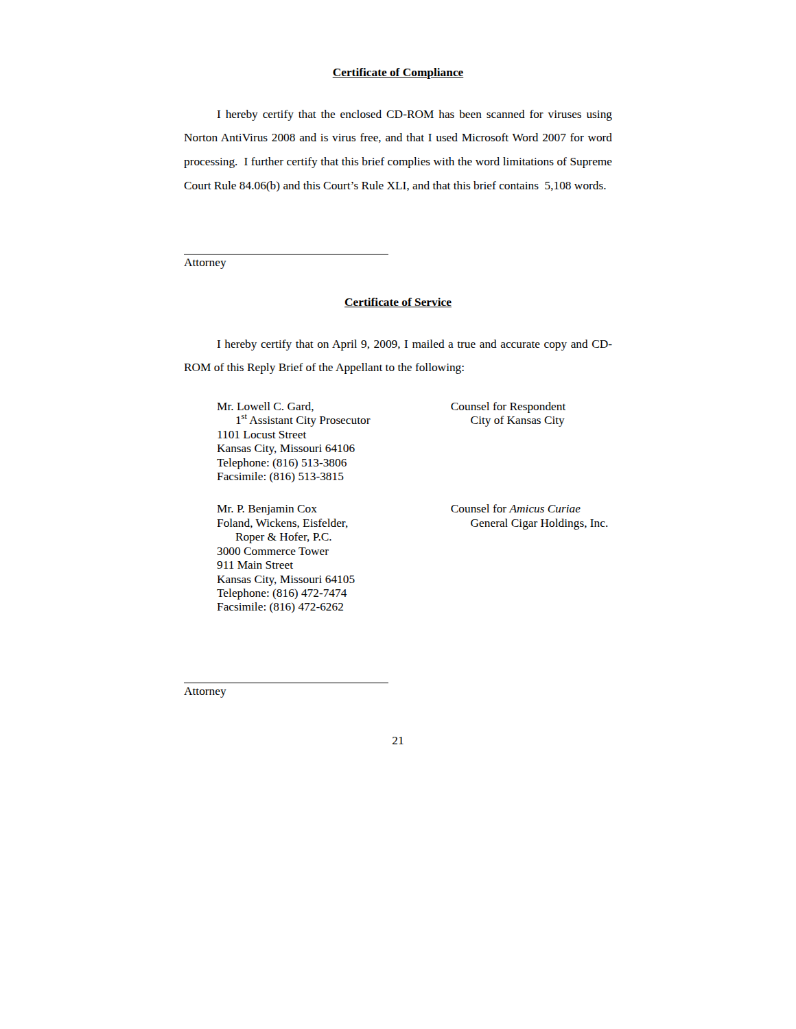Certificate of Compliance
I hereby certify that the enclosed CD-ROM has been scanned for viruses using Norton AntiVirus 2008 and is virus free, and that I used Microsoft Word 2007 for word processing. I further certify that this brief complies with the word limitations of Supreme Court Rule 84.06(b) and this Court’s Rule XLI, and that this brief contains 5,108 words.
Attorney
Certificate of Service
I hereby certify that on April 9, 2009, I mailed a true and accurate copy and CD-ROM of this Reply Brief of the Appellant to the following:
| Mr. Lowell C. Gard, 1 st Assistant City Prosecutor 1101 Locust Street Kansas City, Missouri 64106 Telephone: (816) 513-3806 Facsimile: (816) 513-3815 | Counsel for Respondent City of Kansas City |
| Mr. P. Benjamin Cox Foland, Wickens, Eisfelder, Roper & Hofer, P.C. 3000 Commerce Tower 911 Main Street Kansas City, Missouri 64105 Telephone: (816) 472-7474 Facsimile: (816) 472-6262 | Counsel for Amicus Curiae General Cigar Holdings, Inc. |
Attorney
21